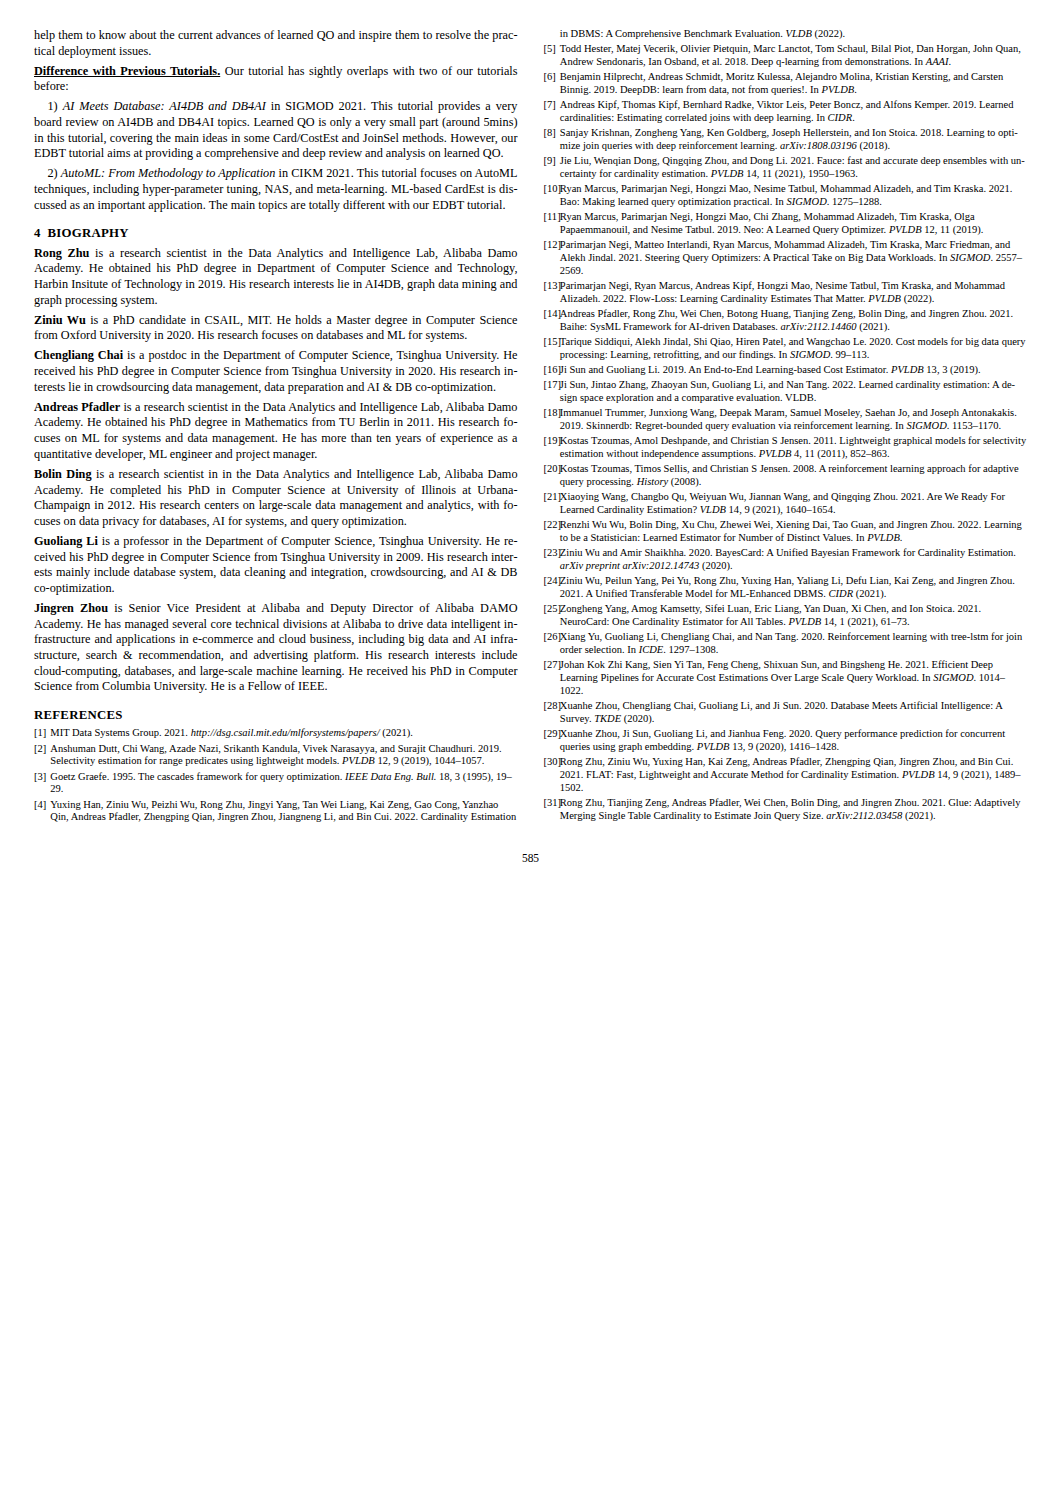help them to know about the current advances of learned QO and inspire them to resolve the practical deployment issues.
Difference with Previous Tutorials. Our tutorial has sightly overlaps with two of our tutorials before:
1) AI Meets Database: AI4DB and DB4AI in SIGMOD 2021. This tutorial provides a very board review on AI4DB and DB4AI topics. Learned QO is only a very small part (around 5mins) in this tutorial, covering the main ideas in some Card/CostEst and JoinSel methods. However, our EDBT tutorial aims at providing a comprehensive and deep review and analysis on learned QO.
2) AutoML: From Methodology to Application in CIKM 2021. This tutorial focuses on AutoML techniques, including hyper-parameter tuning, NAS, and meta-learning. ML-based CardEst is discussed as an important application. The main topics are totally different with our EDBT tutorial.
4 BIOGRAPHY
Rong Zhu is a research scientist in the Data Analytics and Intelligence Lab, Alibaba Damo Academy. He obtained his PhD degree in Department of Computer Science and Technology, Harbin Insitute of Technology in 2019. His research interests lie in AI4DB, graph data mining and graph processing system.
Ziniu Wu is a PhD candidate in CSAIL, MIT. He holds a Master degree in Computer Science from Oxford University in 2020. His research focuses on databases and ML for systems.
Chengliang Chai is a postdoc in the Department of Computer Science, Tsinghua University. He received his PhD degree in Computer Science from Tsinghua University in 2020. His research interests lie in crowdsourcing data management, data preparation and AI & DB co-optimization.
Andreas Pfadler is a research scientist in the Data Analytics and Intelligence Lab, Alibaba Damo Academy. He obtained his PhD degree in Mathematics from TU Berlin in 2011. His research focuses on ML for systems and data management. He has more than ten years of experience as a quantitative developer, ML engineer and project manager.
Bolin Ding is a research scientist in in the Data Analytics and Intelligence Lab, Alibaba Damo Academy. He completed his PhD in Computer Science at University of Illinois at Urbana-Champaign in 2012. His research centers on large-scale data management and analytics, with focuses on data privacy for databases, AI for systems, and query optimization.
Guoliang Li is a professor in the Department of Computer Science, Tsinghua University. He received his PhD degree in Computer Science from Tsinghua University in 2009. His research interests mainly include database system, data cleaning and integration, crowdsourcing, and AI & DB co-optimization.
Jingren Zhou is Senior Vice President at Alibaba and Deputy Director of Alibaba DAMO Academy. He has managed several core technical divisions at Alibaba to drive data intelligent infrastructure and applications in e-commerce and cloud business, including big data and AI infrastructure, search & recommendation, and advertising platform. His research interests include cloud-computing, databases, and large-scale machine learning. He received his PhD in Computer Science from Columbia University. He is a Fellow of IEEE.
REFERENCES
[1] MIT Data Systems Group. 2021. http://dsg.csail.mit.edu/mlforsystems/papers/ (2021).
[2] Anshuman Dutt, Chi Wang, Azade Nazi, Srikanth Kandula, Vivek Narasayya, and Surajit Chaudhuri. 2019. Selectivity estimation for range predicates using lightweight models. PVLDB 12, 9 (2019), 1044–1057.
[3] Goetz Graefe. 1995. The cascades framework for query optimization. IEEE Data Eng. Bull. 18, 3 (1995), 19–29.
[4] Yuxing Han, Ziniu Wu, Peizhi Wu, Rong Zhu, Jingyi Yang, Tan Wei Liang, Kai Zeng, Gao Cong, Yanzhao Qin, Andreas Pfadler, Zhengping Qian, Jingren Zhou, Jiangneng Li, and Bin Cui. 2022. Cardinality Estimation in DBMS: A Comprehensive Benchmark Evaluation. VLDB (2022).
[5] Todd Hester, Matej Vecerik, Olivier Pietquin, Marc Lanctot, Tom Schaul, Bilal Piot, Dan Horgan, John Quan, Andrew Sendonaris, Ian Osband, et al. 2018. Deep q-learning from demonstrations. In AAAI.
[6] Benjamin Hilprecht, Andreas Schmidt, Moritz Kulessa, Alejandro Molina, Kristian Kersting, and Carsten Binnig. 2019. DeepDB: learn from data, not from queries!. In PVLDB.
[7] Andreas Kipf, Thomas Kipf, Bernhard Radke, Viktor Leis, Peter Boncz, and Alfons Kemper. 2019. Learned cardinalities: Estimating correlated joins with deep learning. In CIDR.
[8] Sanjay Krishnan, Zongheng Yang, Ken Goldberg, Joseph Hellerstein, and Ion Stoica. 2018. Learning to optimize join queries with deep reinforcement learning. arXiv:1808.03196 (2018).
[9] Jie Liu, Wenqian Dong, Qingqing Zhou, and Dong Li. 2021. Fauce: fast and accurate deep ensembles with uncertainty for cardinality estimation. PVLDB 14, 11 (2021), 1950–1963.
[10] Ryan Marcus, Parimarjan Negi, Hongzi Mao, Nesime Tatbul, Mohammad Alizadeh, and Tim Kraska. 2021. Bao: Making learned query optimization practical. In SIGMOD. 1275–1288.
[11] Ryan Marcus, Parimarjan Negi, Hongzi Mao, Chi Zhang, Mohammad Alizadeh, Tim Kraska, Olga Papaemmanouil, and Nesime Tatbul. 2019. Neo: A Learned Query Optimizer. PVLDB 12, 11 (2019).
[12] Parimarjan Negi, Matteo Interlandi, Ryan Marcus, Mohammad Alizadeh, Tim Kraska, Marc Friedman, and Alekh Jindal. 2021. Steering Query Optimizers: A Practical Take on Big Data Workloads. In SIGMOD. 2557–2569.
[13] Parimarjan Negi, Ryan Marcus, Andreas Kipf, Hongzi Mao, Nesime Tatbul, Tim Kraska, and Mohammad Alizadeh. 2022. Flow-Loss: Learning Cardinality Estimates That Matter. PVLDB (2022).
[14] Andreas Pfadler, Rong Zhu, Wei Chen, Botong Huang, Tianjing Zeng, Bolin Ding, and Jingren Zhou. 2021. Baihe: SysML Framework for AI-driven Databases. arXiv:2112.14460 (2021).
[15] Tarique Siddiqui, Alekh Jindal, Shi Qiao, Hiren Patel, and Wangchao Le. 2020. Cost models for big data query processing: Learning, retrofitting, and our findings. In SIGMOD. 99–113.
[16] Ji Sun and Guoliang Li. 2019. An End-to-End Learning-based Cost Estimator. PVLDB 13, 3 (2019).
[17] Ji Sun, Jintao Zhang, Zhaoyan Sun, Guoliang Li, and Nan Tang. 2022. Learned cardinality estimation: A design space exploration and a comparative evaluation. VLDB.
[18] Immanuel Trummer, Junxiong Wang, Deepak Maram, Samuel Moseley, Saehan Jo, and Joseph Antonakakis. 2019. Skinnerdb: Regret-bounded query evaluation via reinforcement learning. In SIGMOD. 1153–1170.
[19] Kostas Tzoumas, Amol Deshpande, and Christian S Jensen. 2011. Lightweight graphical models for selectivity estimation without independence assumptions. PVLDB 4, 11 (2011), 852–863.
[20] Kostas Tzoumas, Timos Sellis, and Christian S Jensen. 2008. A reinforcement learning approach for adaptive query processing. History (2008).
[21] Xiaoying Wang, Changbo Qu, Weiyuan Wu, Jiannan Wang, and Qingqing Zhou. 2021. Are We Ready For Learned Cardinality Estimation? VLDB 14, 9 (2021), 1640–1654.
[22] Renzhi Wu Wu, Bolin Ding, Xu Chu, Zhewei Wei, Xiening Dai, Tao Guan, and Jingren Zhou. 2022. Learning to be a Statistician: Learned Estimator for Number of Distinct Values. In PVLDB.
[23] Ziniu Wu and Amir Shaikhha. 2020. BayesCard: A Unified Bayesian Framework for Cardinality Estimation. arXiv preprint arXiv:2012.14743 (2020).
[24] Ziniu Wu, Peilun Yang, Pei Yu, Rong Zhu, Yuxing Han, Yaliang Li, Defu Lian, Kai Zeng, and Jingren Zhou. 2021. A Unified Transferable Model for ML-Enhanced DBMS. CIDR (2021).
[25] Zongheng Yang, Amog Kamsetty, Sifei Luan, Eric Liang, Yan Duan, Xi Chen, and Ion Stoica. 2021. NeuroCard: One Cardinality Estimator for All Tables. PVLDB 14, 1 (2021), 61–73.
[26] Xiang Yu, Guoliang Li, Chengliang Chai, and Nan Tang. 2020. Reinforcement learning with tree-lstm for join order selection. In ICDE. 1297–1308.
[27] Johan Kok Zhi Kang, Sien Yi Tan, Feng Cheng, Shixuan Sun, and Bingsheng He. 2021. Efficient Deep Learning Pipelines for Accurate Cost Estimations Over Large Scale Query Workload. In SIGMOD. 1014–1022.
[28] Xuanhe Zhou, Chengliang Chai, Guoliang Li, and Ji Sun. 2020. Database Meets Artificial Intelligence: A Survey. TKDE (2020).
[29] Xuanhe Zhou, Ji Sun, Guoliang Li, and Jianhua Feng. 2020. Query performance prediction for concurrent queries using graph embedding. PVLDB 13, 9 (2020), 1416–1428.
[30] Rong Zhu, Ziniu Wu, Yuxing Han, Kai Zeng, Andreas Pfadler, Zhengping Qian, Jingren Zhou, and Bin Cui. 2021. FLAT: Fast, Lightweight and Accurate Method for Cardinality Estimation. PVLDB 14, 9 (2021), 1489–1502.
[31] Rong Zhu, Tianjing Zeng, Andreas Pfadler, Wei Chen, Bolin Ding, and Jingren Zhou. 2021. Glue: Adaptively Merging Single Table Cardinality to Estimate Join Query Size. arXiv:2112.03458 (2021).
585